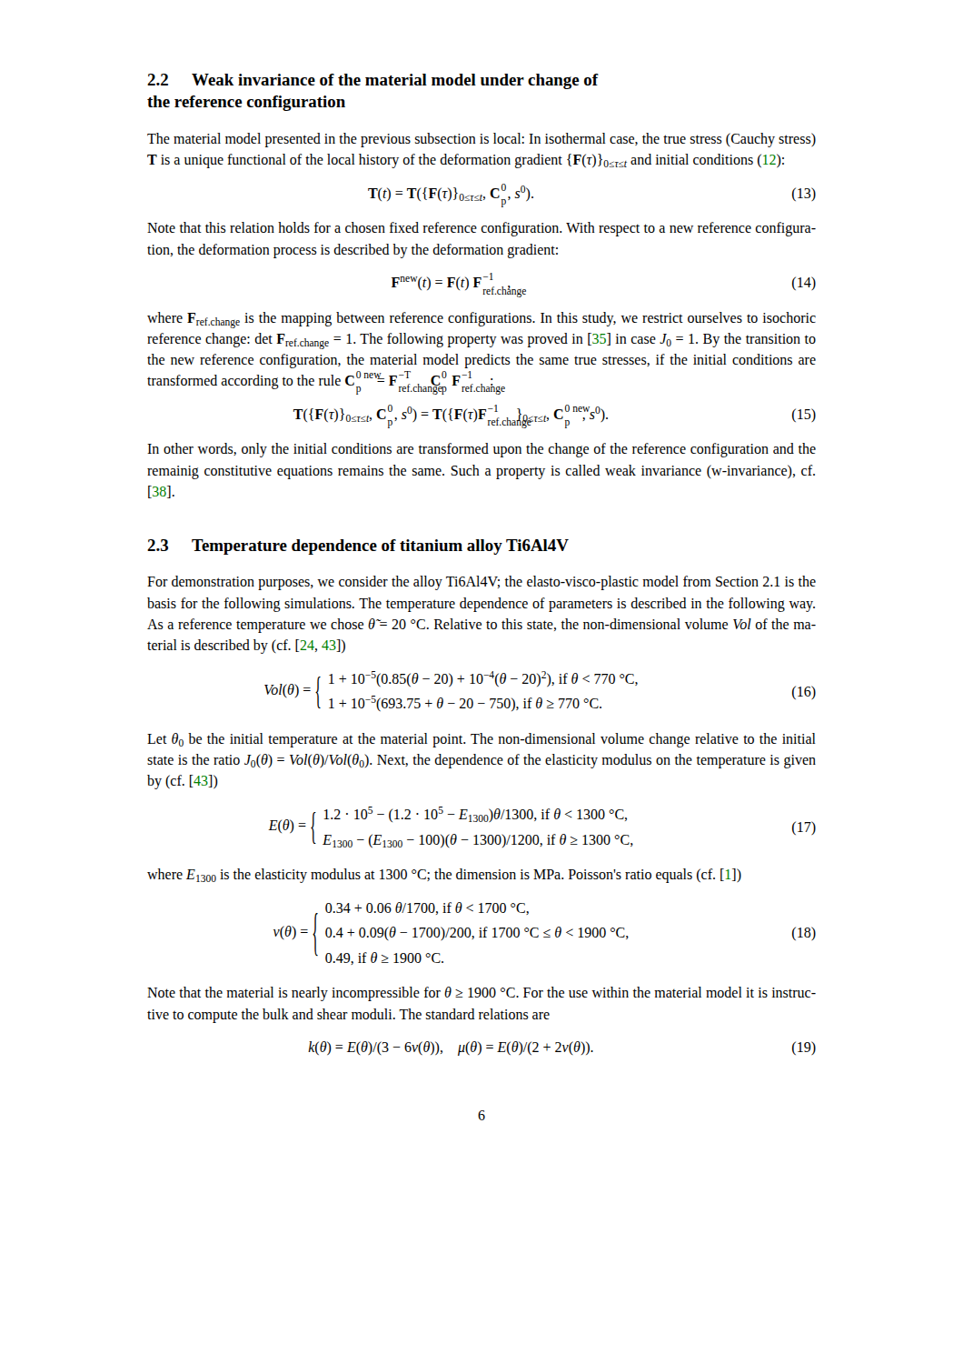2.2 Weak invariance of the material model under change of
the reference configuration
The material model presented in the previous subsection is local: In isothermal case, the true stress (Cauchy stress) T is a unique functional of the local history of the deformation gradient {F(τ)}0≤τ≤t and initial conditions (12):
T(t) = T({F(τ)}0≤τ≤t, C 0p , s0).
(13)
Note that this relation holds for a chosen fixed reference configuration. With respect to a new reference configuration, the deformation process is described by the deformation gradient:
Fnew(t) = F(t) F−1ref.change ,
(14)
where Fref.change is the mapping between reference configurations. In this study, we restrict ourselves to isochoric reference change: det Fref.change = 1. The following property was proved in [35] in case J0 = 1. By the transition to the new reference configuration, the material model predicts the same true stresses, if the initial conditions are transformed according to the rule C 0 newp = F−Tref.change C 0p F−1ref.change :
T({F(τ)}0≤τ≤t, C 0p , s0) = T({F(τ)F−1ref.change }0≤τ≤t, C 0 newp , s0).
(15)
In other words, only the initial conditions are transformed upon the change of the reference configuration and the remainig constitutive equations remains the same. Such a property is called weak invariance (w-invariance), cf. [38].
2.3 Temperature dependence of titanium alloy Ti6Al4V
For demonstration purposes, we consider the alloy Ti6Al4V; the elasto-visco-plastic model from Section 2.1 is the basis for the following simulations. The temperature dependence of parameters is described in the following way. As a reference temperature we chose θ̃ = 20 °C. Relative to this state, the non-dimensional volume Vol of the material is described by (cf. [24, 43])
Vol(θ) = { 1 + 10−5(0.85(θ − 20) + 10−4(θ − 20)2), if θ < 770 °C, 1 + 10−5(693.75 + θ − 20 − 750), if θ ≥ 770 °C.
(16)
Let θ0 be the initial temperature at the material point. The non-dimensional volume change relative to the initial state is the ratio J0(θ) = Vol(θ)/Vol(θ0). Next, the dependence of the elasticity modulus on the temperature is given by (cf. [43])
E(θ) = { 1.2 · 105 − (1.2 · 105 − E1300)θ/1300, if θ < 1300 °C, E1300 − (E1300 − 100)(θ − 1300)/1200, if θ ≥ 1300 °C,
(17)
where E1300 is the elasticity modulus at 1300 °C; the dimension is MPa. Poisson's ratio equals (cf. [1])
ν(θ) = { 0.34 + 0.06 θ/1700, if θ < 1700 °C, 0.4 + 0.09(θ − 1700)/200, if 1700 °C ≤ θ < 1900 °C, 0.49, if θ ≥ 1900 °C.
(18)
Note that the material is nearly incompressible for θ ≥ 1900 °C. For the use within the material model it is instructive to compute the bulk and shear moduli. The standard relations are
k(θ) = E(θ)/(3 − 6ν(θ)), μ(θ) = E(θ)/(2 + 2ν(θ)).
(19)
6